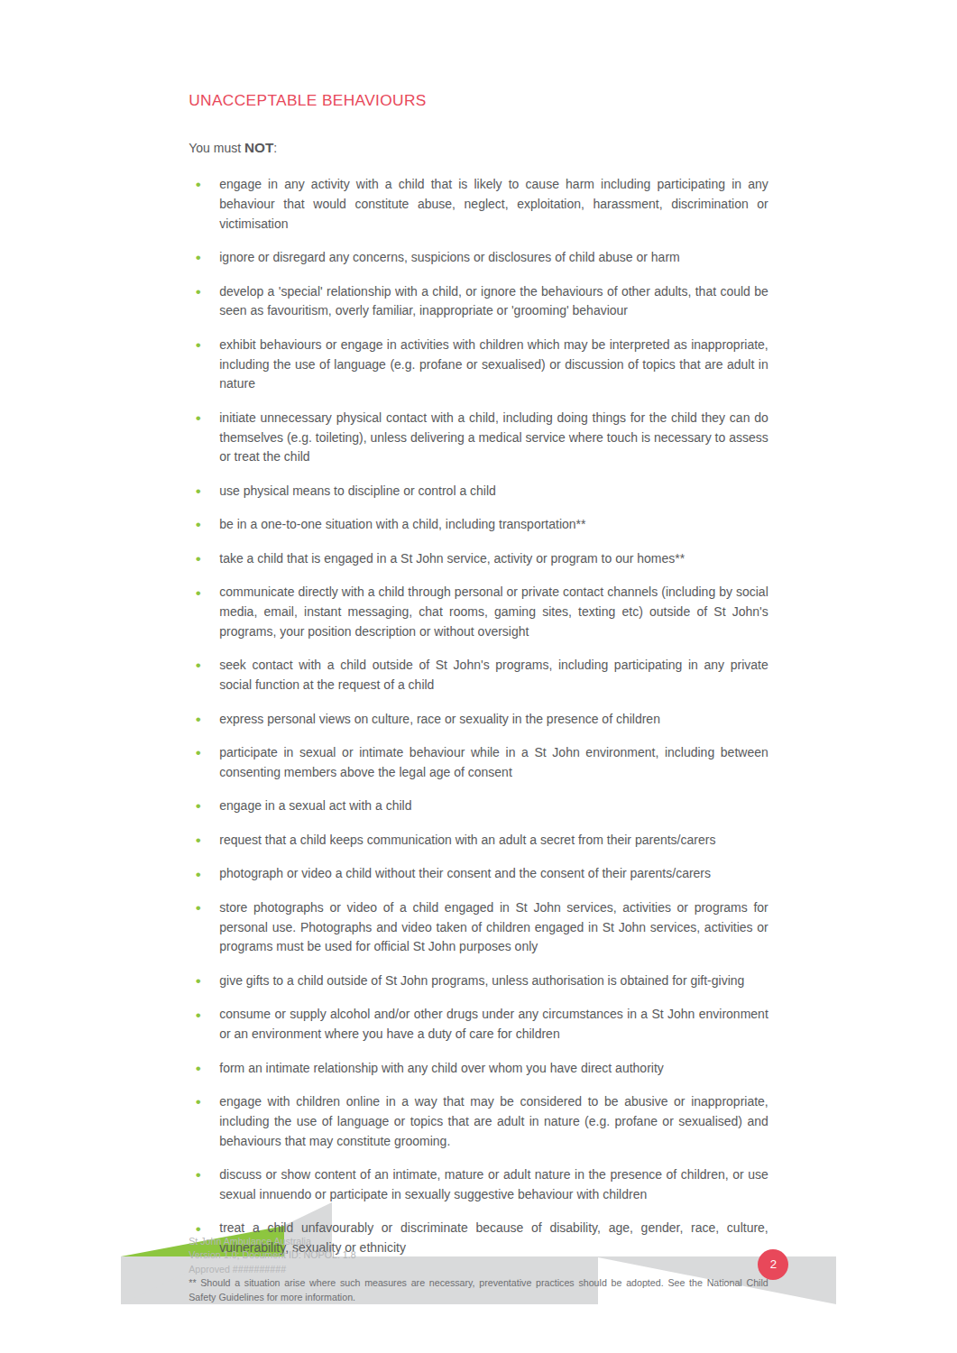UNACCEPTABLE BEHAVIOURS
You must NOT:
engage in any activity with a child that is likely to cause harm including participating in any behaviour that would constitute abuse, neglect, exploitation, harassment, discrimination or victimisation
ignore or disregard any concerns, suspicions or disclosures of child abuse or harm
develop a 'special' relationship with a child, or ignore the behaviours of other adults, that could be seen as favouritism, overly familiar, inappropriate or 'grooming' behaviour
exhibit behaviours or engage in activities with children which may be interpreted as inappropriate, including the use of language (e.g. profane or sexualised) or discussion of topics that are adult in nature
initiate unnecessary physical contact with a child, including doing things for the child they can do themselves (e.g. toileting), unless delivering a medical service where touch is necessary to assess or treat the child
use physical means to discipline or control a child
be in a one-to-one situation with a child, including transportation**
take a child that is engaged in a St John service, activity or program to our homes**
communicate directly with a child through personal or private contact channels (including by social media, email, instant messaging, chat rooms, gaming sites, texting etc) outside of St John's programs, your position description or without oversight
seek contact with a child outside of St John's programs, including participating in any private social function at the request of a child
express personal views on culture, race or sexuality in the presence of children
participate in sexual or intimate behaviour while in a St John environment, including between consenting members above the legal age of consent
engage in a sexual act with a child
request that a child keeps communication with an adult a secret from their parents/carers
photograph or video a child without their consent and the consent of their parents/carers
store photographs or video of a child engaged in St John services, activities or programs for personal use. Photographs and video taken of children engaged in St John services, activities or programs must be used for official St John purposes only
give gifts to a child outside of St John programs, unless authorisation is obtained for gift-giving
consume or supply alcohol and/or other drugs under any circumstances in a St John environment or an environment where you have a duty of care for children
form an intimate relationship with any child over whom you have direct authority
engage with children online in a way that may be considered to be abusive or inappropriate, including the use of language or topics that are adult in nature (e.g. profane or sexualised) and behaviours that may constitute grooming.
discuss or show content of an intimate, mature or adult nature in the presence of children, or use sexual innuendo or participate in sexually suggestive behaviour with children
treat a child unfavourably or discriminate because of disability, age, gender, race, culture, vulnerability, sexuality or ethnicity
** Should a situation arise where such measures are necessary, preventative practices should be adopted. See the National Child Safety Guidelines for more information.
St John Ambulance Australia
Version 1.0; Document ID: NOPOL: 1.8
Approved ##########
2